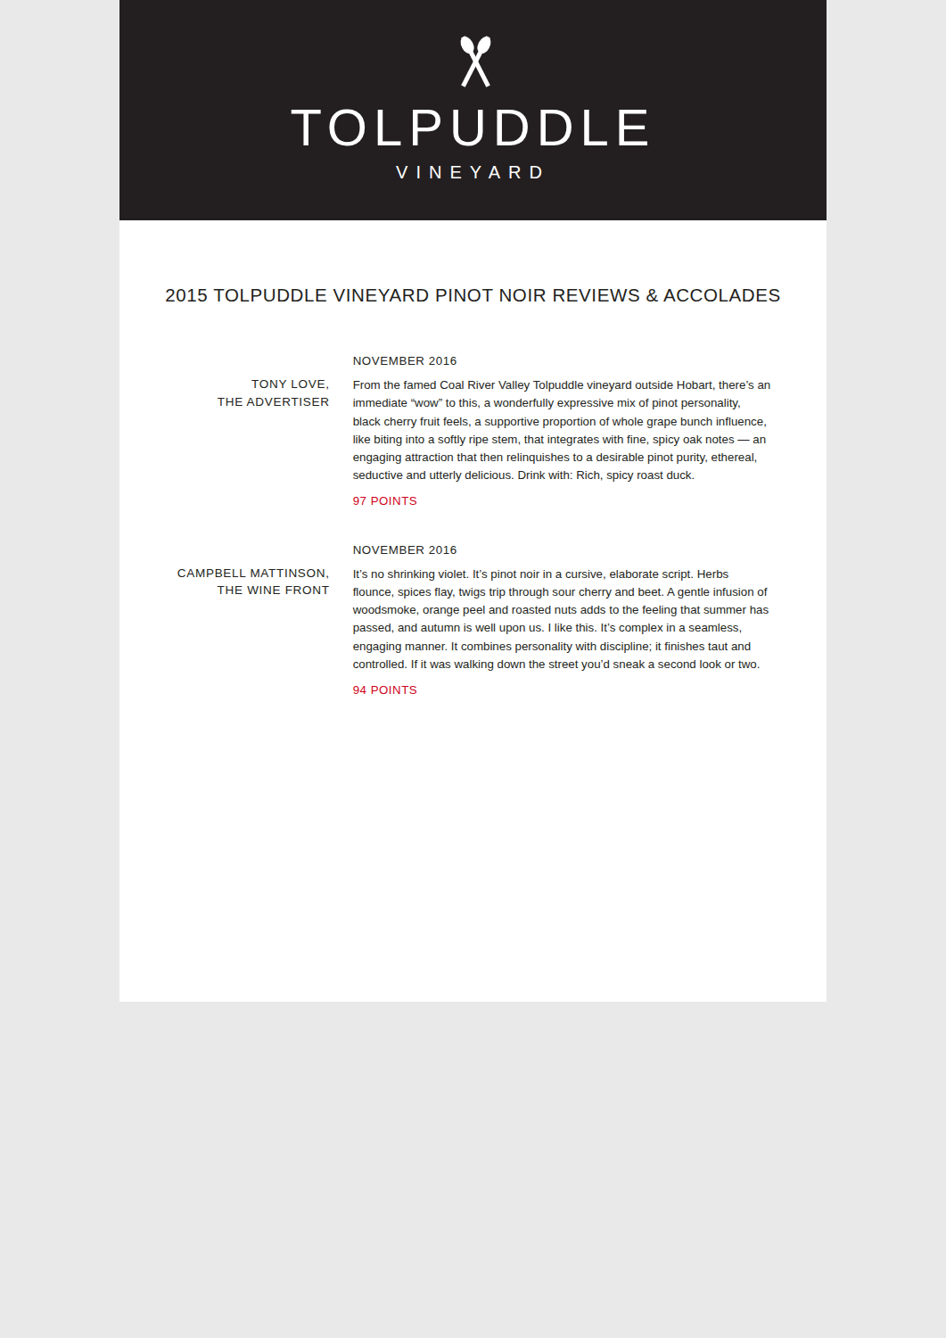Tolpuddle
Vineyard
2015 Tolpuddle Vineyard Pinot Noir Reviews & Accolades
Tony Love,
The Advertiser
November 2016
From the famed Coal River Valley Tolpuddle vineyard outside Hobart, there’s an immediate “wow” to this, a wonderfully expressive mix of pinot personality, black cherry fruit feels, a supportive proportion of whole grape bunch influence, like biting into a softly ripe stem, that integrates with fine, spicy oak notes — an engaging attraction that then relinquishes to a desirable pinot purity, ethereal, seductive and utterly delicious. Drink with: Rich, spicy roast duck.
97 POINTS
Campbell Mattinson,
The Wine Front
November 2016
It’s no shrinking violet. It’s pinot noir in a cursive, elaborate script. Herbs flounce, spices flay, twigs trip through sour cherry and beet. A gentle infusion of woodsmoke, orange peel and roasted nuts adds to the feeling that summer has passed, and autumn is well upon us. I like this. It’s complex in a seamless, engaging manner. It combines personality with discipline; it finishes taut and controlled. If it was walking down the street you’d sneak a second look or two.
94 POINTS